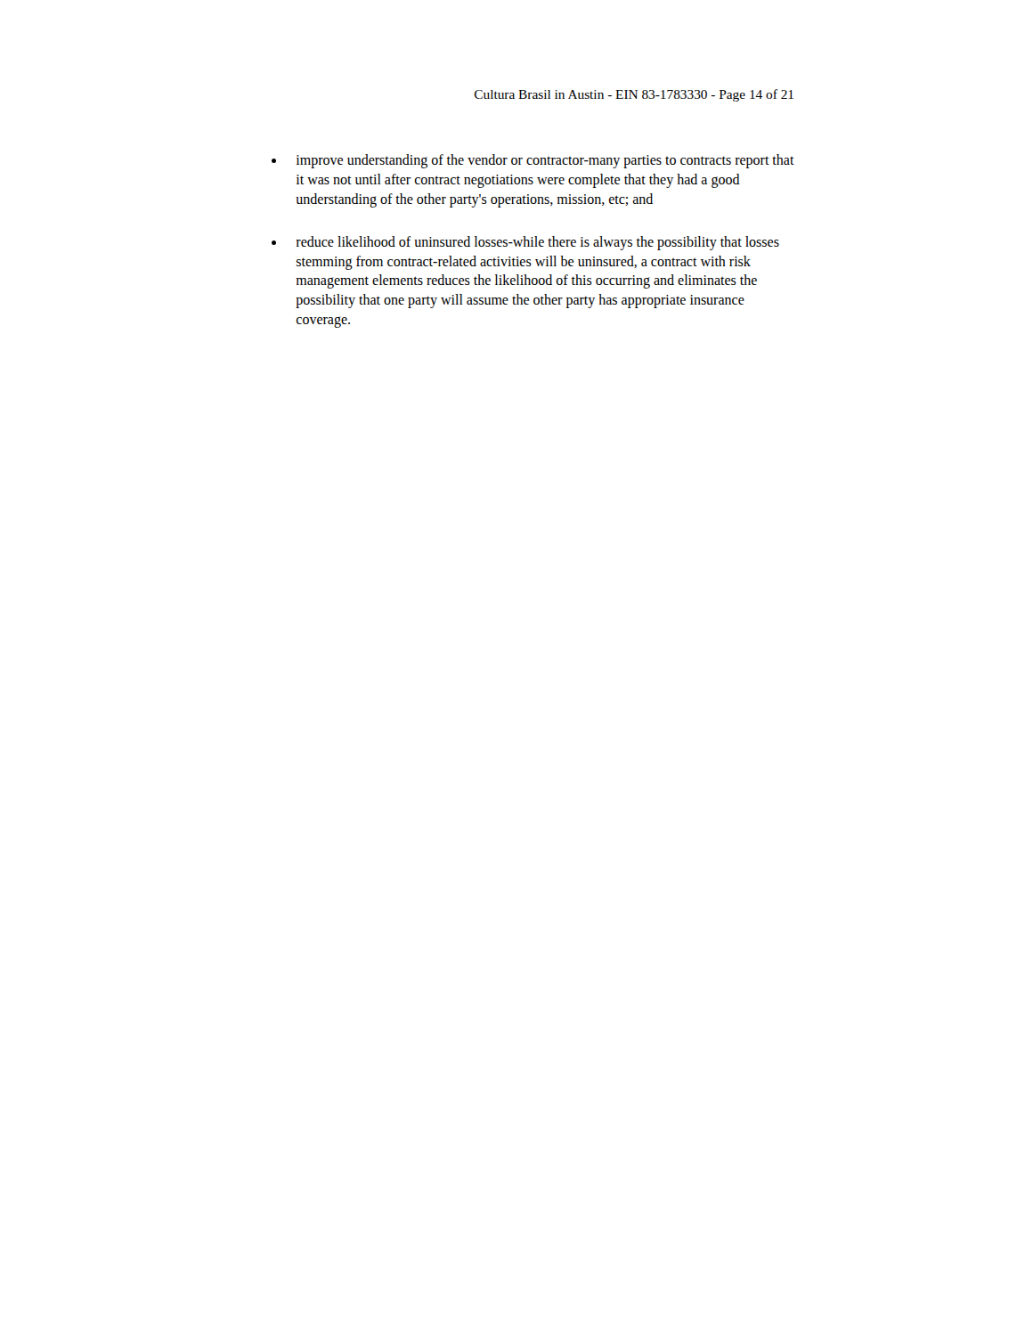Cultura Brasil in Austin - EIN 83-1783330 - Page 14 of 21
improve understanding of the vendor or contractor-many parties to contracts report that it was not until after contract negotiations were complete that they had a good understanding of the other party's operations, mission, etc; and
reduce likelihood of uninsured losses-while there is always the possibility that losses stemming from contract-related activities will be uninsured, a contract with risk management elements reduces the likelihood of this occurring and eliminates the possibility that one party will assume the other party has appropriate insurance coverage.